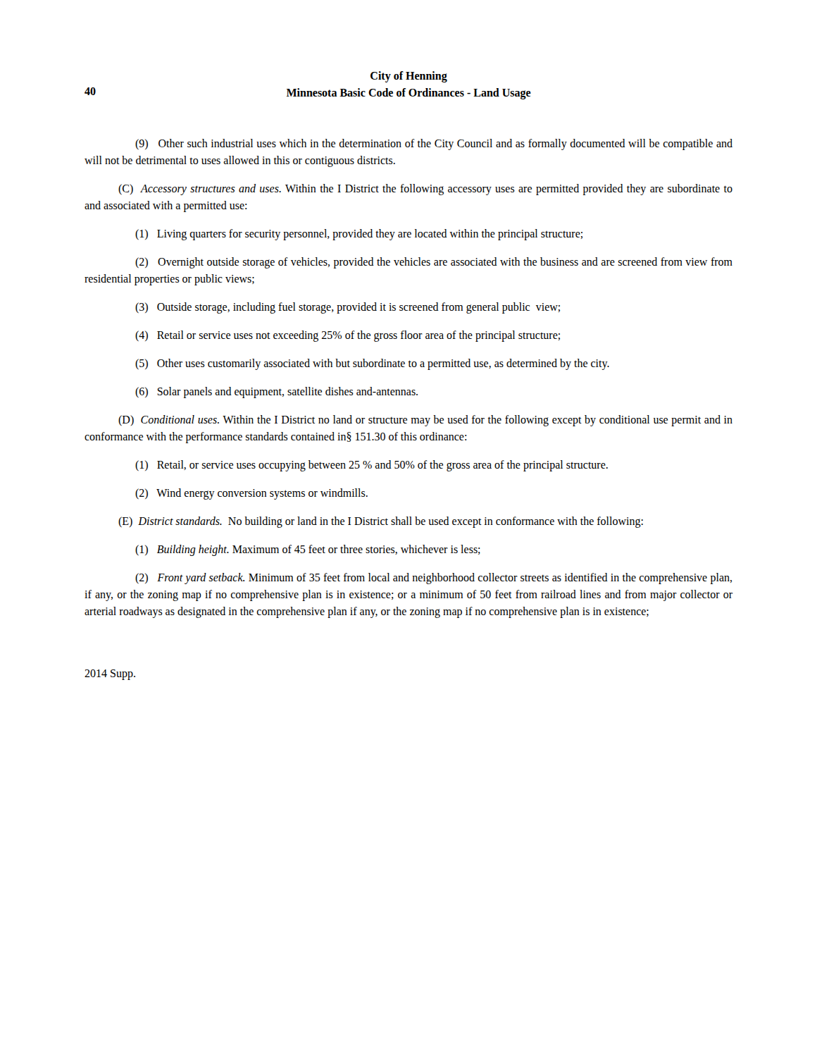40 City of Henning Minnesota Basic Code of Ordinances - Land Usage
(9) Other such industrial uses which in the determination of the City Council and as formally documented will be compatible and will not be detrimental to uses allowed in this or contiguous districts.
(C) Accessory structures and uses. Within the I District the following accessory uses are permitted provided they are subordinate to and associated with a permitted use:
(1) Living quarters for security personnel, provided they are located within the principal structure;
(2) Overnight outside storage of vehicles, provided the vehicles are associated with the business and are screened from view from residential properties or public views;
(3) Outside storage, including fuel storage, provided it is screened from general public view;
(4) Retail or service uses not exceeding 25% of the gross floor area of the principal structure;
(5) Other uses customarily associated with but subordinate to a permitted use, as determined by the city.
(6) Solar panels and equipment, satellite dishes and-antennas.
(D) Conditional uses. Within the I District no land or structure may be used for the following except by conditional use permit and in conformance with the performance standards contained in§ 151.30 of this ordinance:
(1) Retail, or service uses occupying between 25 % and 50% of the gross area of the principal structure.
(2) Wind energy conversion systems or windmills.
(E) District standards. No building or land in the I District shall be used except in conformance with the following:
(1) Building height. Maximum of 45 feet or three stories, whichever is less;
(2) Front yard setback. Minimum of 35 feet from local and neighborhood collector streets as identified in the comprehensive plan, if any, or the zoning map if no comprehensive plan is in existence; or a minimum of 50 feet from railroad lines and from major collector or arterial roadways as designated in the comprehensive plan if any, or the zoning map if no comprehensive plan is in existence;
2014 Supp.